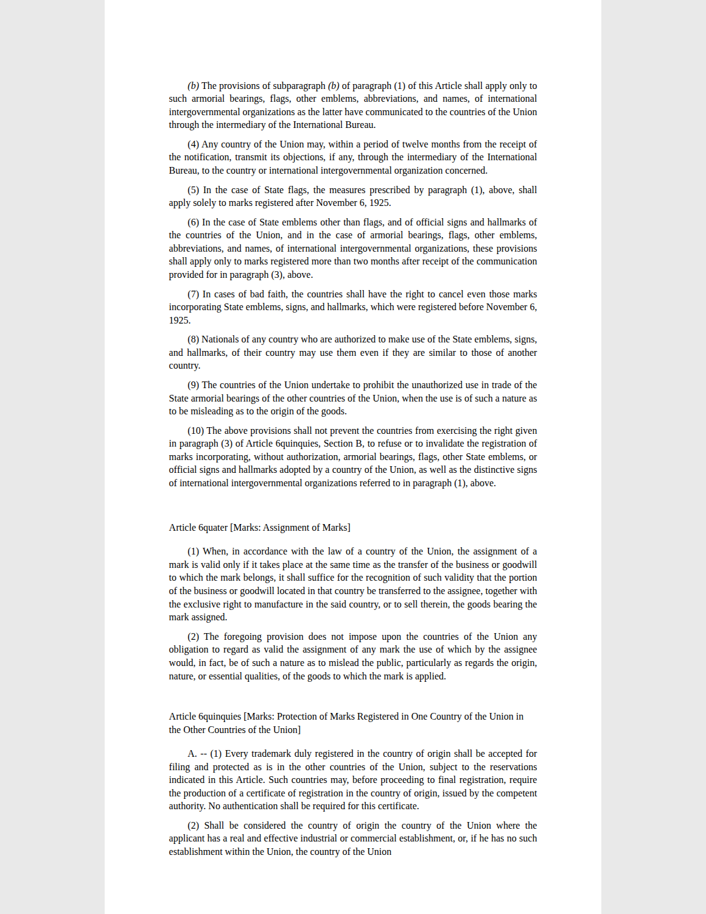(b) The provisions of subparagraph (b) of paragraph (1) of this Article shall apply only to such armorial bearings, flags, other emblems, abbreviations, and names, of international intergovernmental organizations as the latter have communicated to the countries of the Union through the intermediary of the International Bureau.
(4) Any country of the Union may, within a period of twelve months from the receipt of the notification, transmit its objections, if any, through the intermediary of the International Bureau, to the country or international intergovernmental organization concerned.
(5) In the case of State flags, the measures prescribed by paragraph (1), above, shall apply solely to marks registered after November 6, 1925.
(6) In the case of State emblems other than flags, and of official signs and hallmarks of the countries of the Union, and in the case of armorial bearings, flags, other emblems, abbreviations, and names, of international intergovernmental organizations, these provisions shall apply only to marks registered more than two months after receipt of the communication provided for in paragraph (3), above.
(7) In cases of bad faith, the countries shall have the right to cancel even those marks incorporating State emblems, signs, and hallmarks, which were registered before November 6, 1925.
(8) Nationals of any country who are authorized to make use of the State emblems, signs, and hallmarks, of their country may use them even if they are similar to those of another country.
(9) The countries of the Union undertake to prohibit the unauthorized use in trade of the State armorial bearings of the other countries of the Union, when the use is of such a nature as to be misleading as to the origin of the goods.
(10) The above provisions shall not prevent the countries from exercising the right given in paragraph (3) of Article 6quinquies, Section B, to refuse or to invalidate the registration of marks incorporating, without authorization, armorial bearings, flags, other State emblems, or official signs and hallmarks adopted by a country of the Union, as well as the distinctive signs of international intergovernmental organizations referred to in paragraph (1), above.
Article 6quater [Marks: Assignment of Marks]
(1) When, in accordance with the law of a country of the Union, the assignment of a mark is valid only if it takes place at the same time as the transfer of the business or goodwill to which the mark belongs, it shall suffice for the recognition of such validity that the portion of the business or goodwill located in that country be transferred to the assignee, together with the exclusive right to manufacture in the said country, or to sell therein, the goods bearing the mark assigned.
(2) The foregoing provision does not impose upon the countries of the Union any obligation to regard as valid the assignment of any mark the use of which by the assignee would, in fact, be of such a nature as to mislead the public, particularly as regards the origin, nature, or essential qualities, of the goods to which the mark is applied.
Article 6quinquies [Marks: Protection of Marks Registered in One Country of the Union in the Other Countries of the Union]
A. -- (1) Every trademark duly registered in the country of origin shall be accepted for filing and protected as is in the other countries of the Union, subject to the reservations indicated in this Article. Such countries may, before proceeding to final registration, require the production of a certificate of registration in the country of origin, issued by the competent authority. No authentication shall be required for this certificate.
(2) Shall be considered the country of origin the country of the Union where the applicant has a real and effective industrial or commercial establishment, or, if he has no such establishment within the Union, the country of the Union